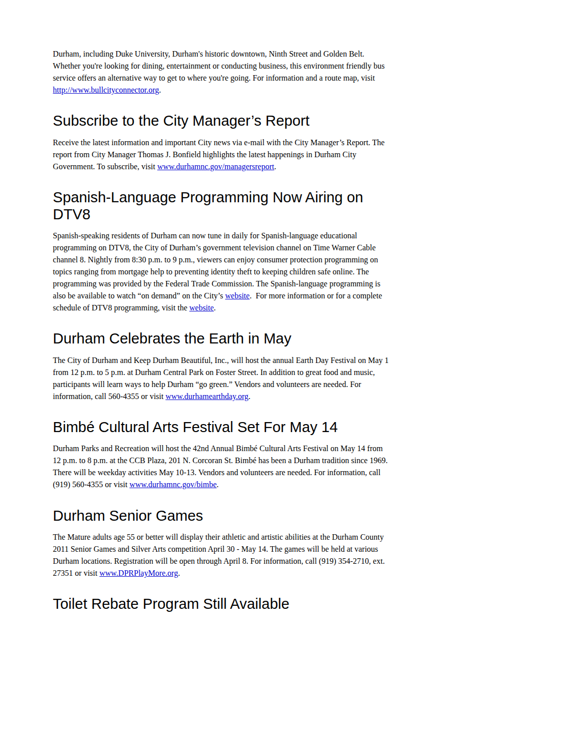Durham, including Duke University, Durham's historic downtown, Ninth Street and Golden Belt. Whether you're looking for dining, entertainment or conducting business, this environment friendly bus service offers an alternative way to get to where you're going. For information and a route map, visit http://www.bullcityconnector.org.
Subscribe to the City Manager’s Report
Receive the latest information and important City news via e-mail with the City Manager’s Report. The report from City Manager Thomas J. Bonfield highlights the latest happenings in Durham City Government. To subscribe, visit www.durhamnc.gov/managersreport.
Spanish-Language Programming Now Airing on DTV8
Spanish-speaking residents of Durham can now tune in daily for Spanish-language educational programming on DTV8, the City of Durham’s government television channel on Time Warner Cable channel 8. Nightly from 8:30 p.m. to 9 p.m., viewers can enjoy consumer protection programming on topics ranging from mortgage help to preventing identity theft to keeping children safe online. The programming was provided by the Federal Trade Commission. The Spanish-language programming is also be available to watch “on demand” on the City’s website. For more information or for a complete schedule of DTV8 programming, visit the website.
Durham Celebrates the Earth in May
The City of Durham and Keep Durham Beautiful, Inc., will host the annual Earth Day Festival on May 1 from 12 p.m. to 5 p.m. at Durham Central Park on Foster Street. In addition to great food and music, participants will learn ways to help Durham “go green.” Vendors and volunteers are needed. For information, call 560-4355 or visit www.durhamearthday.org.
Bimbé Cultural Arts Festival Set For May 14
Durham Parks and Recreation will host the 42nd Annual Bimbé Cultural Arts Festival on May 14 from 12 p.m. to 8 p.m. at the CCB Plaza, 201 N. Corcoran St. Bimbé has been a Durham tradition since 1969. There will be weekday activities May 10-13. Vendors and volunteers are needed. For information, call (919) 560-4355 or visit www.durhamnc.gov/bimbe.
Durham Senior Games
The Mature adults age 55 or better will display their athletic and artistic abilities at the Durham County 2011 Senior Games and Silver Arts competition April 30 - May 14. The games will be held at various Durham locations. Registration will be open through April 8. For information, call (919) 354-2710, ext. 27351 or visit www.DPRPlayMore.org.
Toilet Rebate Program Still Available